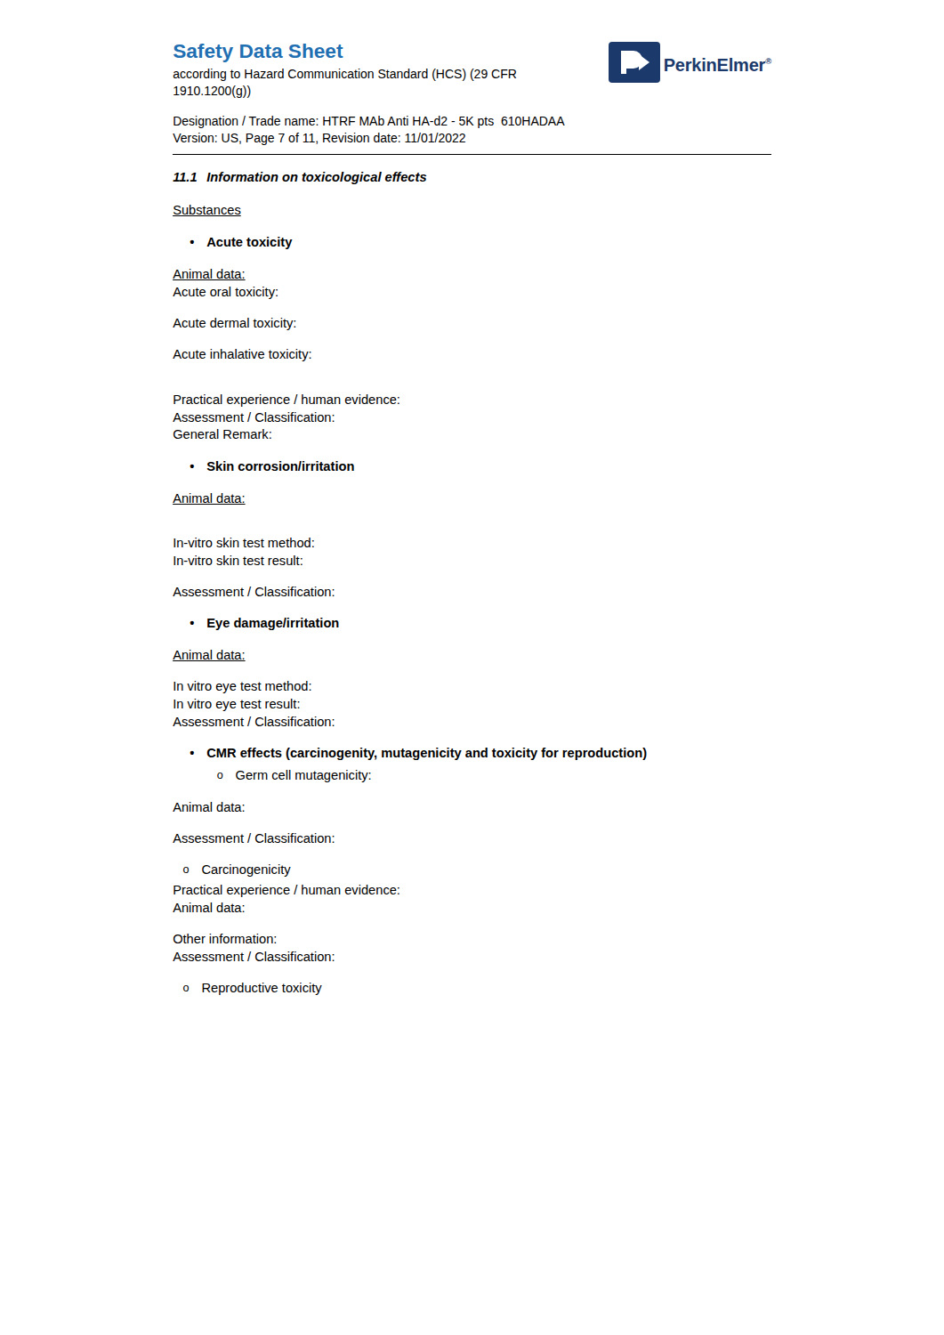Safety Data Sheet
according to Hazard Communication Standard (HCS) (29 CFR 1910.1200(g))
Designation / Trade name: HTRF MAb Anti HA-d2 - 5K pts 610HADAA
Version: US, Page 7 of 11, Revision date: 11/01/2022
PerkinElmer®
11.1 Information on toxicological effects
Substances
Acute toxicity
Animal data: Acute oral toxicity:
Acute dermal toxicity:
Acute inhalative toxicity:
Practical experience / human evidence: Assessment / Classification: General Remark:
Skin corrosion/irritation
Animal data:
In-vitro skin test method: In-vitro skin test result:
Assessment / Classification:
Eye damage/irritation
Animal data:
In vitro eye test method: In vitro eye test result: Assessment / Classification:
CMR effects (carcinogenity, mutagenicity and toxicity for reproduction)
Germ cell mutagenicity:
Animal data:
Assessment / Classification:
Carcinogenicity
Practical experience / human evidence: Animal data:
Other information: Assessment / Classification:
Reproductive toxicity